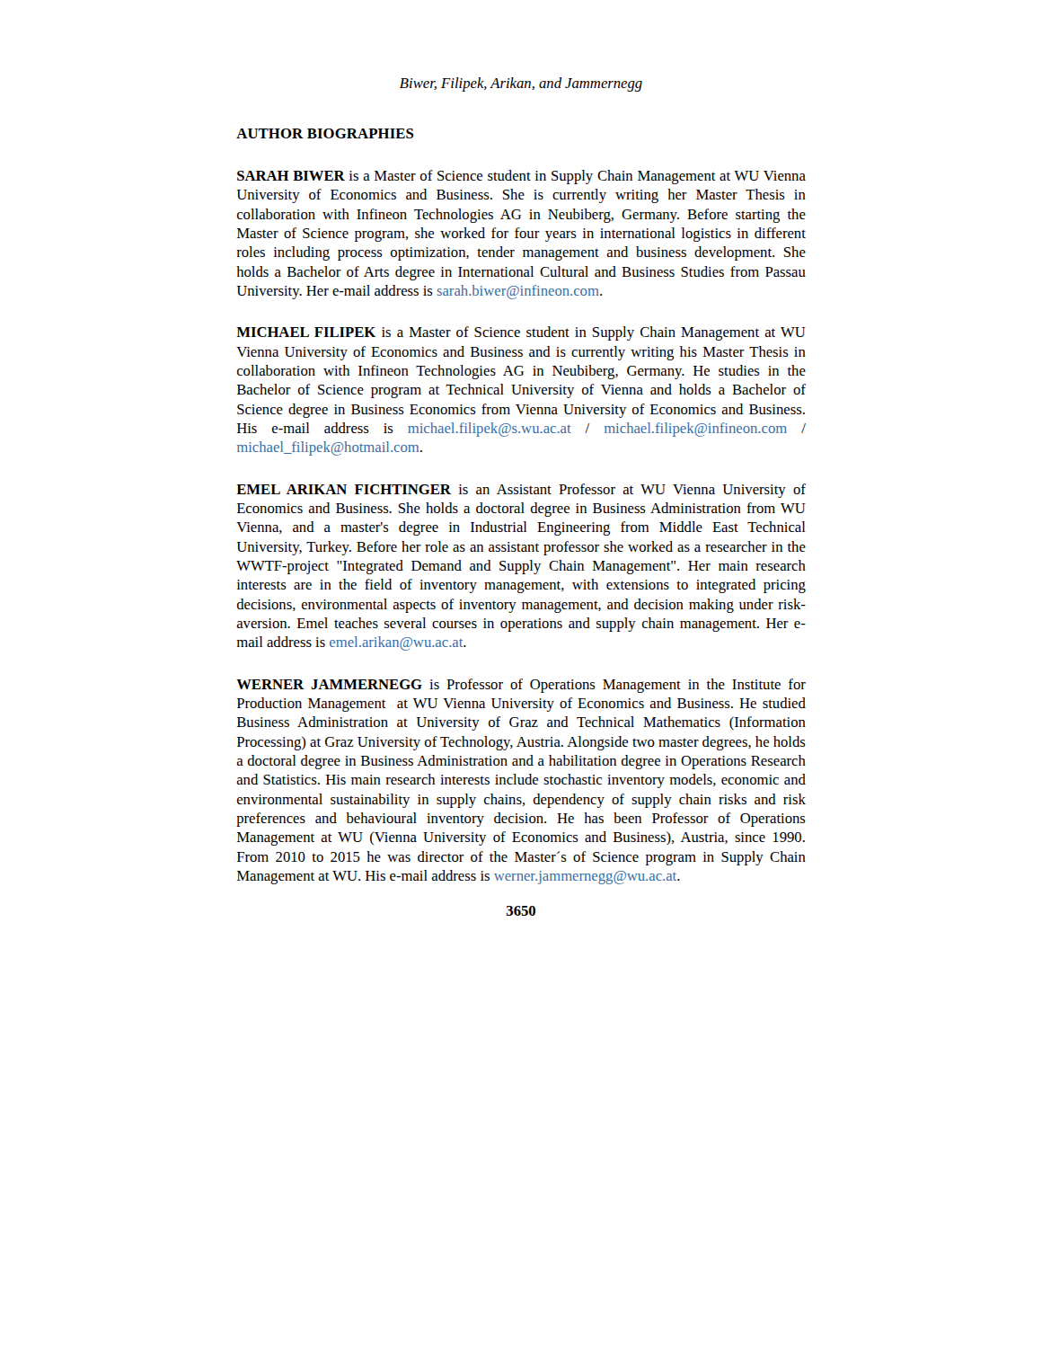Biwer, Filipek, Arikan, and Jammernegg
AUTHOR BIOGRAPHIES
SARAH BIWER is a Master of Science student in Supply Chain Management at WU Vienna University of Economics and Business. She is currently writing her Master Thesis in collaboration with Infineon Technologies AG in Neubiberg, Germany. Before starting the Master of Science program, she worked for four years in international logistics in different roles including process optimization, tender management and business development. She holds a Bachelor of Arts degree in International Cultural and Business Studies from Passau University. Her e-mail address is sarah.biwer@infineon.com.
MICHAEL FILIPEK is a Master of Science student in Supply Chain Management at WU Vienna University of Economics and Business and is currently writing his Master Thesis in collaboration with Infineon Technologies AG in Neubiberg, Germany. He studies in the Bachelor of Science program at Technical University of Vienna and holds a Bachelor of Science degree in Business Economics from Vienna University of Economics and Business. His e-mail address is michael.filipek@s.wu.ac.at / michael.filipek@infineon.com / michael_filipek@hotmail.com.
EMEL ARIKAN FICHTINGER is an Assistant Professor at WU Vienna University of Economics and Business. She holds a doctoral degree in Business Administration from WU Vienna, and a master's degree in Industrial Engineering from Middle East Technical University, Turkey. Before her role as an assistant professor she worked as a researcher in the WWTF-project "Integrated Demand and Supply Chain Management". Her main research interests are in the field of inventory management, with extensions to integrated pricing decisions, environmental aspects of inventory management, and decision making under risk-aversion. Emel teaches several courses in operations and supply chain management. Her e-mail address is emel.arikan@wu.ac.at.
WERNER JAMMERNEGG is Professor of Operations Management in the Institute for Production Management at WU Vienna University of Economics and Business. He studied Business Administration at University of Graz and Technical Mathematics (Information Processing) at Graz University of Technology, Austria. Alongside two master degrees, he holds a doctoral degree in Business Administration and a habilitation degree in Operations Research and Statistics. His main research interests include stochastic inventory models, economic and environmental sustainability in supply chains, dependency of supply chain risks and risk preferences and behavioural inventory decision. He has been Professor of Operations Management at WU (Vienna University of Economics and Business), Austria, since 1990. From 2010 to 2015 he was director of the Master´s of Science program in Supply Chain Management at WU. His e-mail address is werner.jammernegg@wu.ac.at.
3650